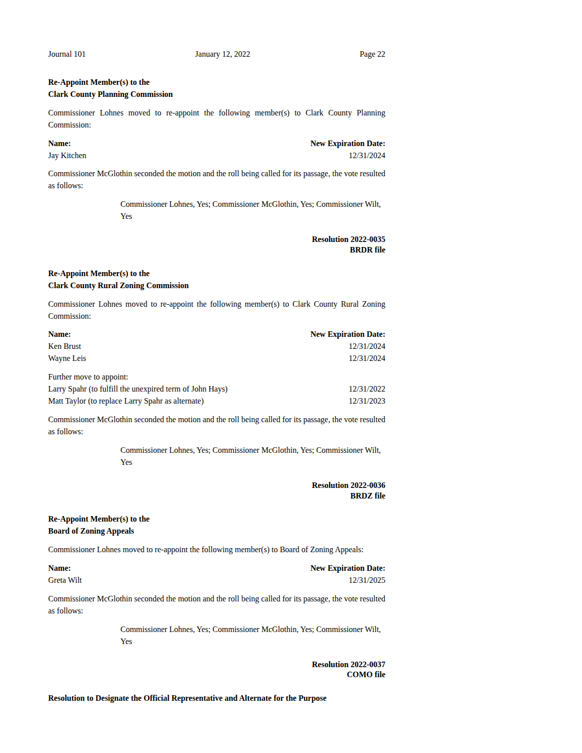Journal 101 January 12, 2022 Page 22
Re-Appoint Member(s) to the
Clark County Planning Commission
Commissioner Lohnes moved to re-appoint the following member(s) to Clark County Planning Commission:
| Name: | New Expiration Date: |
| --- | --- |
| Jay Kitchen | 12/31/2024 |
Commissioner McGlothin seconded the motion and the roll being called for its passage, the vote resulted as follows:
Commissioner Lohnes, Yes; Commissioner McGlothin, Yes; Commissioner Wilt, Yes
Resolution 2022-0035
BRDR file
Re-Appoint Member(s) to the
Clark County Rural Zoning Commission
Commissioner Lohnes moved to re-appoint the following member(s) to Clark County Rural Zoning Commission:
| Name: | New Expiration Date: |
| --- | --- |
| Ken Brust | 12/31/2024 |
| Wayne Leis | 12/31/2024 |
| Further move to appoint: |
| Larry Spahr (to fulfill the unexpired term of John Hays) | 12/31/2022 |
| Matt Taylor (to replace Larry Spahr as alternate) | 12/31/2023 |
Commissioner McGlothin seconded the motion and the roll being called for its passage, the vote resulted as follows:
Commissioner Lohnes, Yes; Commissioner McGlothin, Yes; Commissioner Wilt, Yes
Resolution 2022-0036
BRDZ file
Re-Appoint Member(s) to the
Board of Zoning Appeals
Commissioner Lohnes moved to re-appoint the following member(s) to Board of Zoning Appeals:
| Name: | New Expiration Date: |
| --- | --- |
| Greta Wilt | 12/31/2025 |
Commissioner McGlothin seconded the motion and the roll being called for its passage, the vote resulted as follows:
Commissioner Lohnes, Yes; Commissioner McGlothin, Yes; Commissioner Wilt, Yes
Resolution 2022-0037
COMO file
Resolution to Designate the Official Representative and Alternate for the Purpose